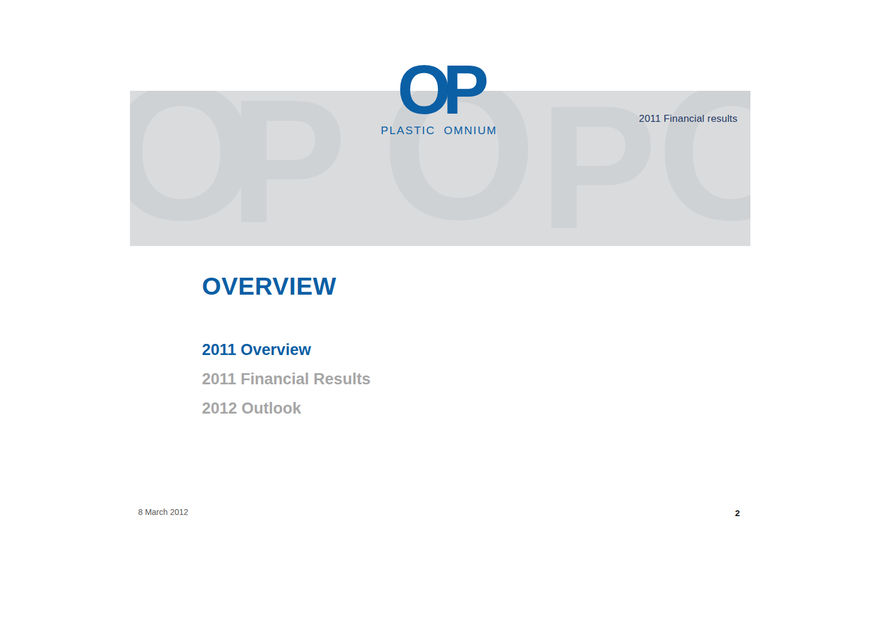O P O P O
2011 Financial results
OP
PLASTIC OMNIUM
OVERVIEW
2011 Overview
2011 Financial Results
2012 Outlook
8 March 2012
2